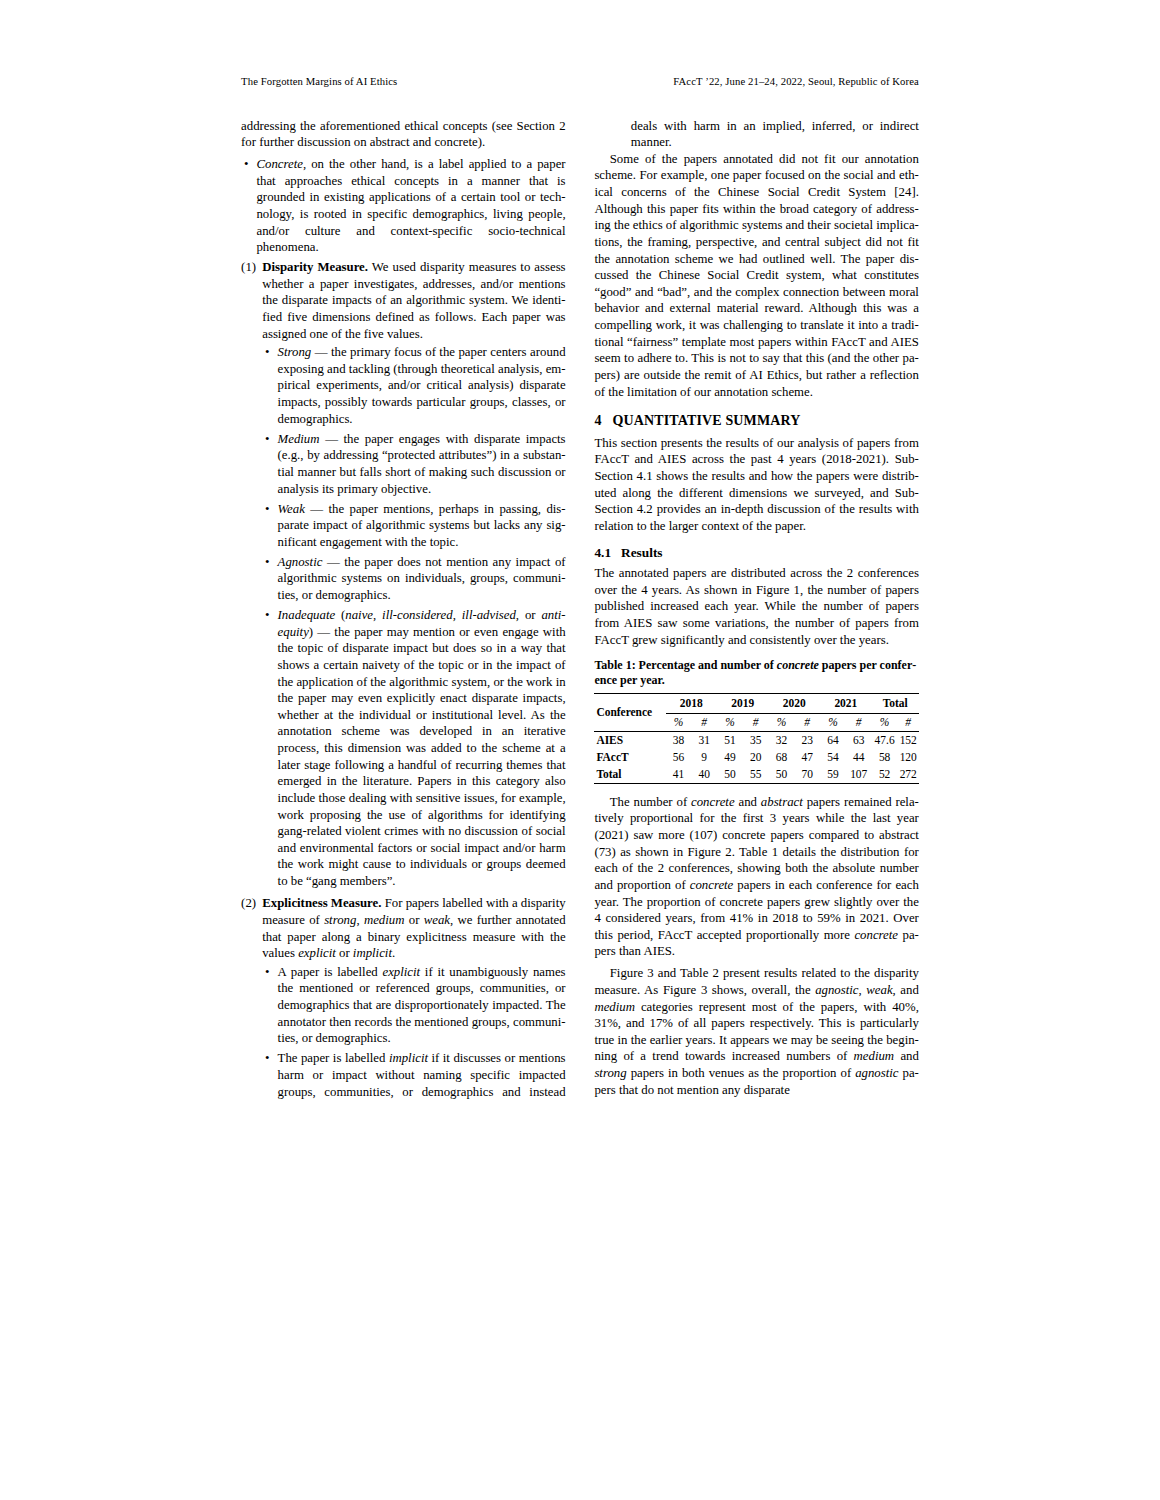The Forgotten Margins of AI Ethics
FAccT ’22, June 21–24, 2022, Seoul, Republic of Korea
addressing the aforementioned ethical concepts (see Section 2 for further discussion on abstract and concrete).
Concrete, on the other hand, is a label applied to a paper that approaches ethical concepts in a manner that is grounded in existing applications of a certain tool or technology, is rooted in specific demographics, living people, and/or culture and context-specific socio-technical phenomena.
Disparity Measure. We used disparity measures to assess whether a paper investigates, addresses, and/or mentions the disparate impacts of an algorithmic system. We identified five dimensions defined as follows. Each paper was assigned one of the five values.
Strong — the primary focus of the paper centers around exposing and tackling (through theoretical analysis, empirical experiments, and/or critical analysis) disparate impacts, possibly towards particular groups, classes, or demographics.
Medium — the paper engages with disparate impacts (e.g., by addressing “protected attributes”) in a substantial manner but falls short of making such discussion or analysis its primary objective.
Weak — the paper mentions, perhaps in passing, disparate impact of algorithmic systems but lacks any significant engagement with the topic.
Agnostic — the paper does not mention any impact of algorithmic systems on individuals, groups, communities, or demographics.
Inadequate (naive, ill-considered, ill-advised, or anti-equity) — the paper may mention or even engage with the topic of disparate impact but does so in a way that shows a certain naivety of the topic or in the impact of the application of the algorithmic system, or the work in the paper may even explicitly enact disparate impacts, whether at the individual or institutional level. As the annotation scheme was developed in an iterative process, this dimension was added to the scheme at a later stage following a handful of recurring themes that emerged in the literature. Papers in this category also include those dealing with sensitive issues, for example, work proposing the use of algorithms for identifying gang-related violent crimes with no discussion of social and environmental factors or social impact and/or harm the work might cause to individuals or groups deemed to be “gang members”.
Explicitness Measure. For papers labelled with a disparity measure of strong, medium or weak, we further annotated that paper along a binary explicitness measure with the values explicit or implicit.
A paper is labelled explicit if it unambiguously names the mentioned or referenced groups, communities, or demographics that are disproportionately impacted. The annotator then records the mentioned groups, communities, or demographics.
The paper is labelled implicit if it discusses or mentions harm or impact without naming specific impacted groups, communities, or demographics and instead deals with harm in an implied, inferred, or indirect manner.
Some of the papers annotated did not fit our annotation scheme. For example, one paper focused on the social and ethical concerns of the Chinese Social Credit System [24]. Although this paper fits within the broad category of addressing the ethics of algorithmic systems and their societal implications, the framing, perspective, and central subject did not fit the annotation scheme we had outlined well. The paper discussed the Chinese Social Credit system, what constitutes “good” and “bad”, and the complex connection between moral behavior and external material reward. Although this was a compelling work, it was challenging to translate it into a traditional “fairness” template most papers within FAccT and AIES seem to adhere to. This is not to say that this (and the other papers) are outside the remit of AI Ethics, but rather a reflection of the limitation of our annotation scheme.
4 QUANTITATIVE SUMMARY
This section presents the results of our analysis of papers from FAccT and AIES across the past 4 years (2018-2021). Sub-Section 4.1 shows the results and how the papers were distributed along the different dimensions we surveyed, and Sub-Section 4.2 provides an in-depth discussion of the results with relation to the larger context of the paper.
4.1 Results
The annotated papers are distributed across the 2 conferences over the 4 years. As shown in Figure 1, the number of papers published increased each year. While the number of papers from AIES saw some variations, the number of papers from FAccT grew significantly and consistently over the years.
Table 1: Percentage and number of concrete papers per conference per year.
| Conference | 2018 | 2019 | 2020 | 2021 | Total |
| --- | --- | --- | --- | --- | --- |
| % | # | % | # | % | # | % | # | % | # |
| AIES | 38 | 31 | 51 | 35 | 32 | 23 | 64 | 63 | 47.6 | 152 |
| FAccT | 56 | 9 | 49 | 20 | 68 | 47 | 54 | 44 | 58 | 120 |
| Total | 41 | 40 | 50 | 55 | 50 | 70 | 59 | 107 | 52 | 272 |
The number of concrete and abstract papers remained relatively proportional for the first 3 years while the last year (2021) saw more (107) concrete papers compared to abstract (73) as shown in Figure 2. Table 1 details the distribution for each of the 2 conferences, showing both the absolute number and proportion of concrete papers in each conference for each year. The proportion of concrete papers grew slightly over the 4 considered years, from 41% in 2018 to 59% in 2021. Over this period, FAccT accepted proportionally more concrete papers than AIES.
Figure 3 and Table 2 present results related to the disparity measure. As Figure 3 shows, overall, the agnostic, weak, and medium categories represent most of the papers, with 40%, 31%, and 17% of all papers respectively. This is particularly true in the earlier years. It appears we may be seeing the beginning of a trend towards increased numbers of medium and strong papers in both venues as the proportion of agnostic papers that do not mention any disparate